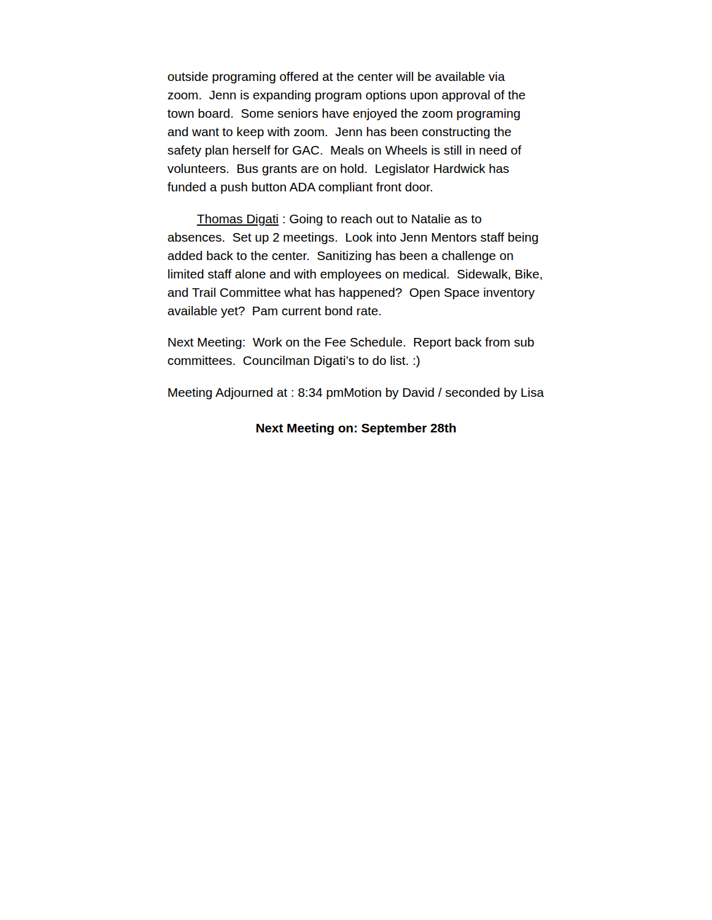outside programing offered at the center will be available via zoom. Jenn is expanding program options upon approval of the town board. Some seniors have enjoyed the zoom programing and want to keep with zoom. Jenn has been constructing the safety plan herself for GAC. Meals on Wheels is still in need of volunteers. Bus grants are on hold. Legislator Hardwick has funded a push button ADA compliant front door.
Thomas Digati : Going to reach out to Natalie as to absences. Set up 2 meetings. Look into Jenn Mentors staff being added back to the center. Sanitizing has been a challenge on limited staff alone and with employees on medical. Sidewalk, Bike, and Trail Committee what has happened? Open Space inventory available yet? Pam current bond rate.
Next Meeting: Work on the Fee Schedule. Report back from sub committees. Councilman Digati’s to do list. :)
Meeting Adjourned at : 8:34 pm Motion by David / seconded by Lisa
Next Meeting on: September 28th